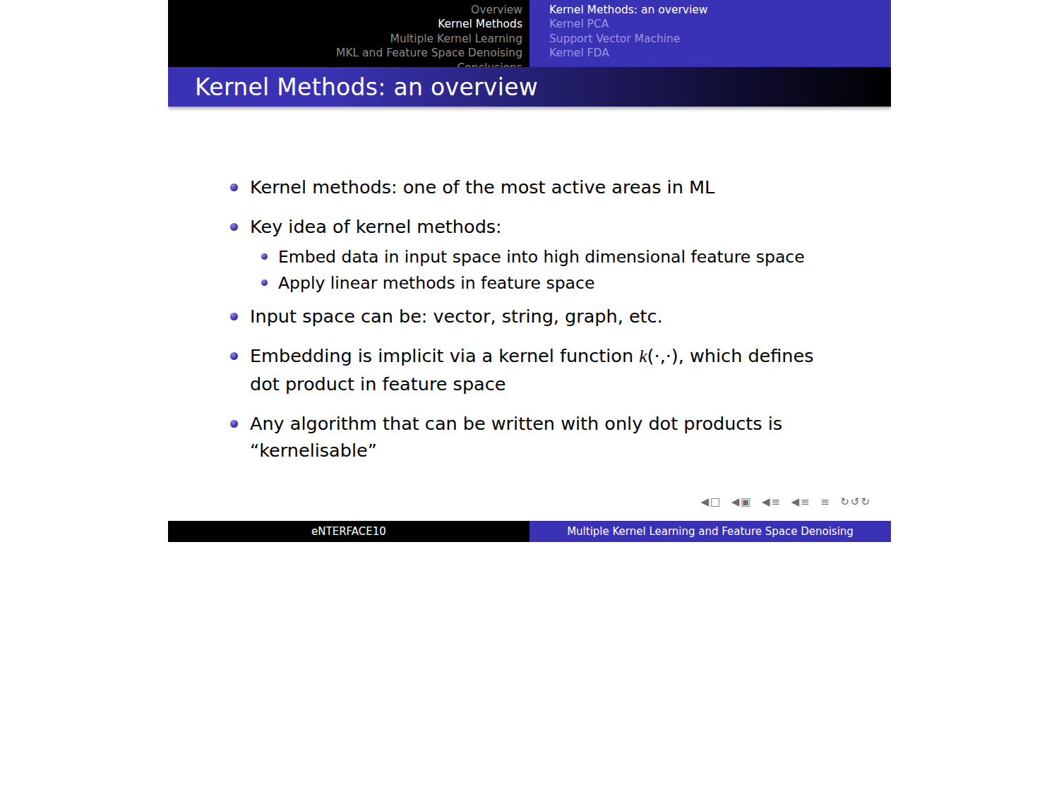Overview
Kernel Methods
Multiple Kernel Learning
MKL and Feature Space Denoising
Conclusions
Kernel Methods: an overview
Kernel PCA
Support Vector Machine
Kernel FDA
Kernel Methods: an overview
Kernel methods: one of the most active areas in ML
Key idea of kernel methods:
Embed data in input space into high dimensional feature space
Apply linear methods in feature space
Input space can be: vector, string, graph, etc.
Embedding is implicit via a kernel function k(·,·), which defines dot product in feature space
Any algorithm that can be written with only dot products is “kernelisable”
◀□ ◀▣ ◀≡ ◀≡ ≡ ↻↺↻
eNTERFACE10
Multiple Kernel Learning and Feature Space Denoising